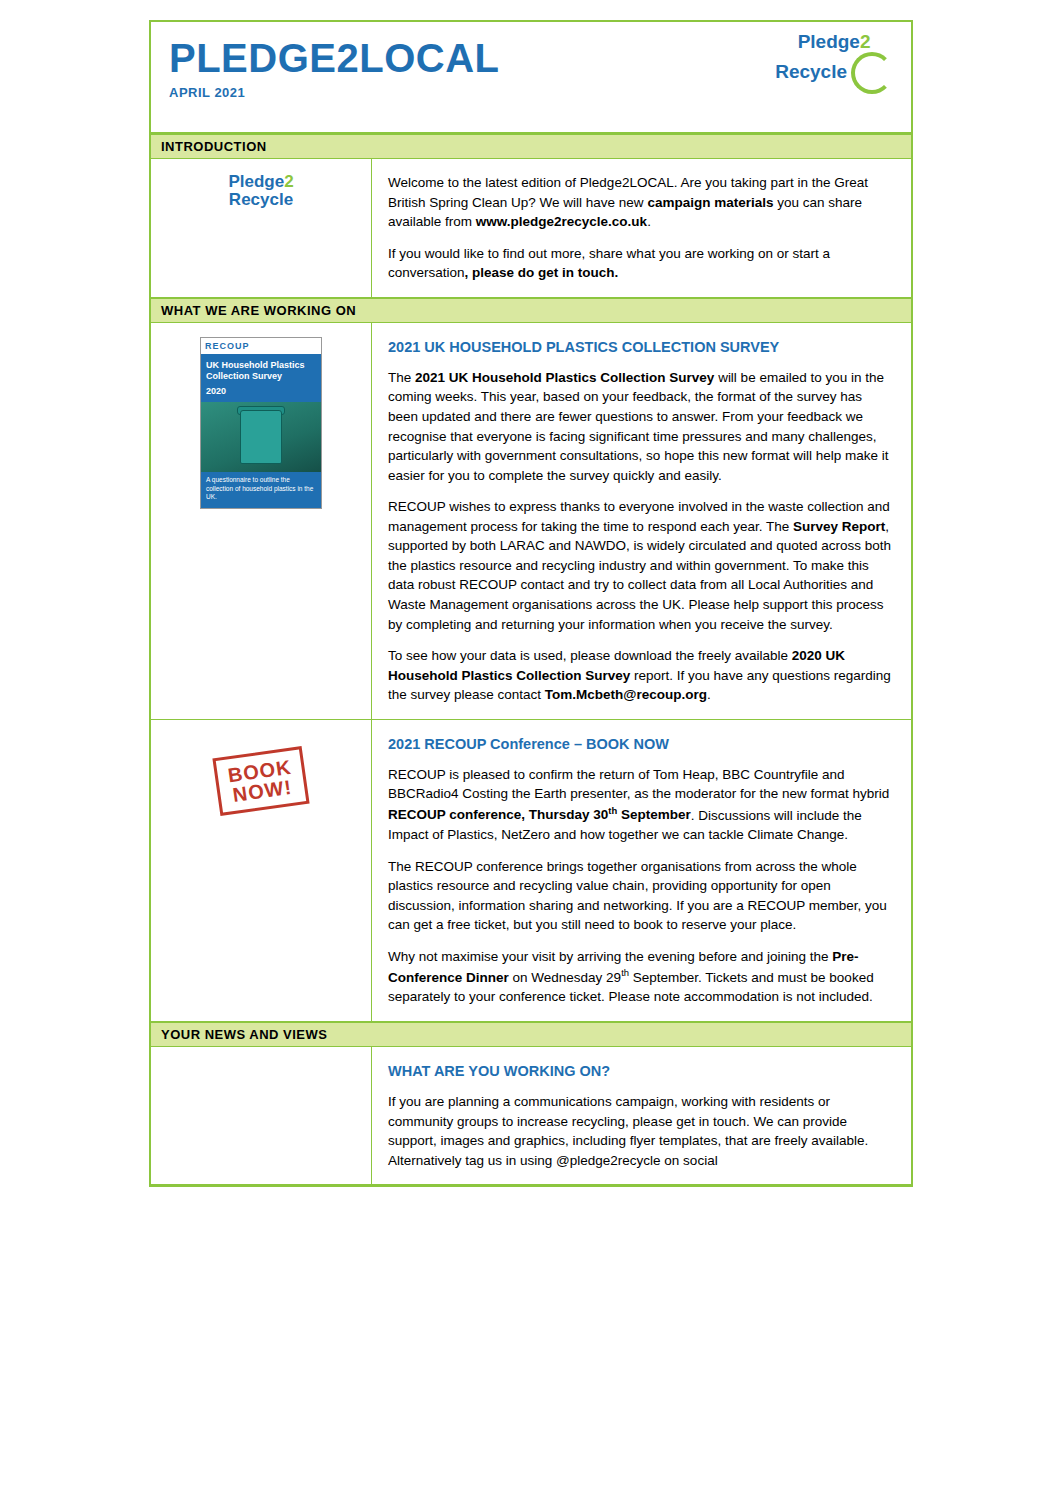PLEDGE2LOCAL
APRIL 2021
Pledge2
Recycle
INTRODUCTION
Pledge2
Recycle
Welcome to the latest edition of Pledge2LOCAL. Are you taking part in the Great British Spring Clean Up? We will have new campaign materials you can share available from www.pledge2recycle.co.uk.
If you would like to find out more, share what you are working on or start a conversation, please do get in touch.
WHAT WE ARE WORKING ON
RECOUP
UK Household Plastics
Collection Survey
2020
A questionnaire to outline the collection of household plastics in the UK.
2021 UK HOUSEHOLD PLASTICS COLLECTION SURVEY
The 2021 UK Household Plastics Collection Survey will be emailed to you in the coming weeks. This year, based on your feedback, the format of the survey has been updated and there are fewer questions to answer. From your feedback we recognise that everyone is facing significant time pressures and many challenges, particularly with government consultations, so hope this new format will help make it easier for you to complete the survey quickly and easily.
RECOUP wishes to express thanks to everyone involved in the waste collection and management process for taking the time to respond each year. The Survey Report, supported by both LARAC and NAWDO, is widely circulated and quoted across both the plastics resource and recycling industry and within government. To make this data robust RECOUP contact and try to collect data from all Local Authorities and Waste Management organisations across the UK. Please help support this process by completing and returning your information when you receive the survey.
To see how your data is used, please download the freely available 2020 UK Household Plastics Collection Survey report. If you have any questions regarding the survey please contact Tom.Mcbeth@recoup.org.
BOOKNOW!
2021 RECOUP Conference – BOOK NOW
RECOUP is pleased to confirm the return of Tom Heap, BBC Countryfile and BBCRadio4 Costing the Earth presenter, as the moderator for the new format hybrid RECOUP conference, Thursday 30th September. Discussions will include the Impact of Plastics, NetZero and how together we can tackle Climate Change.
The RECOUP conference brings together organisations from across the whole plastics resource and recycling value chain, providing opportunity for open discussion, information sharing and networking. If you are a RECOUP member, you can get a free ticket, but you still need to book to reserve your place.
Why not maximise your visit by arriving the evening before and joining the Pre-Conference Dinner on Wednesday 29th September. Tickets and must be booked separately to your conference ticket. Please note accommodation is not included.
YOUR NEWS AND VIEWS
WHAT ARE YOU WORKING ON?
If you are planning a communications campaign, working with residents or community groups to increase recycling, please get in touch. We can provide support, images and graphics, including flyer templates, that are freely available. Alternatively tag us in using @pledge2recycle on social